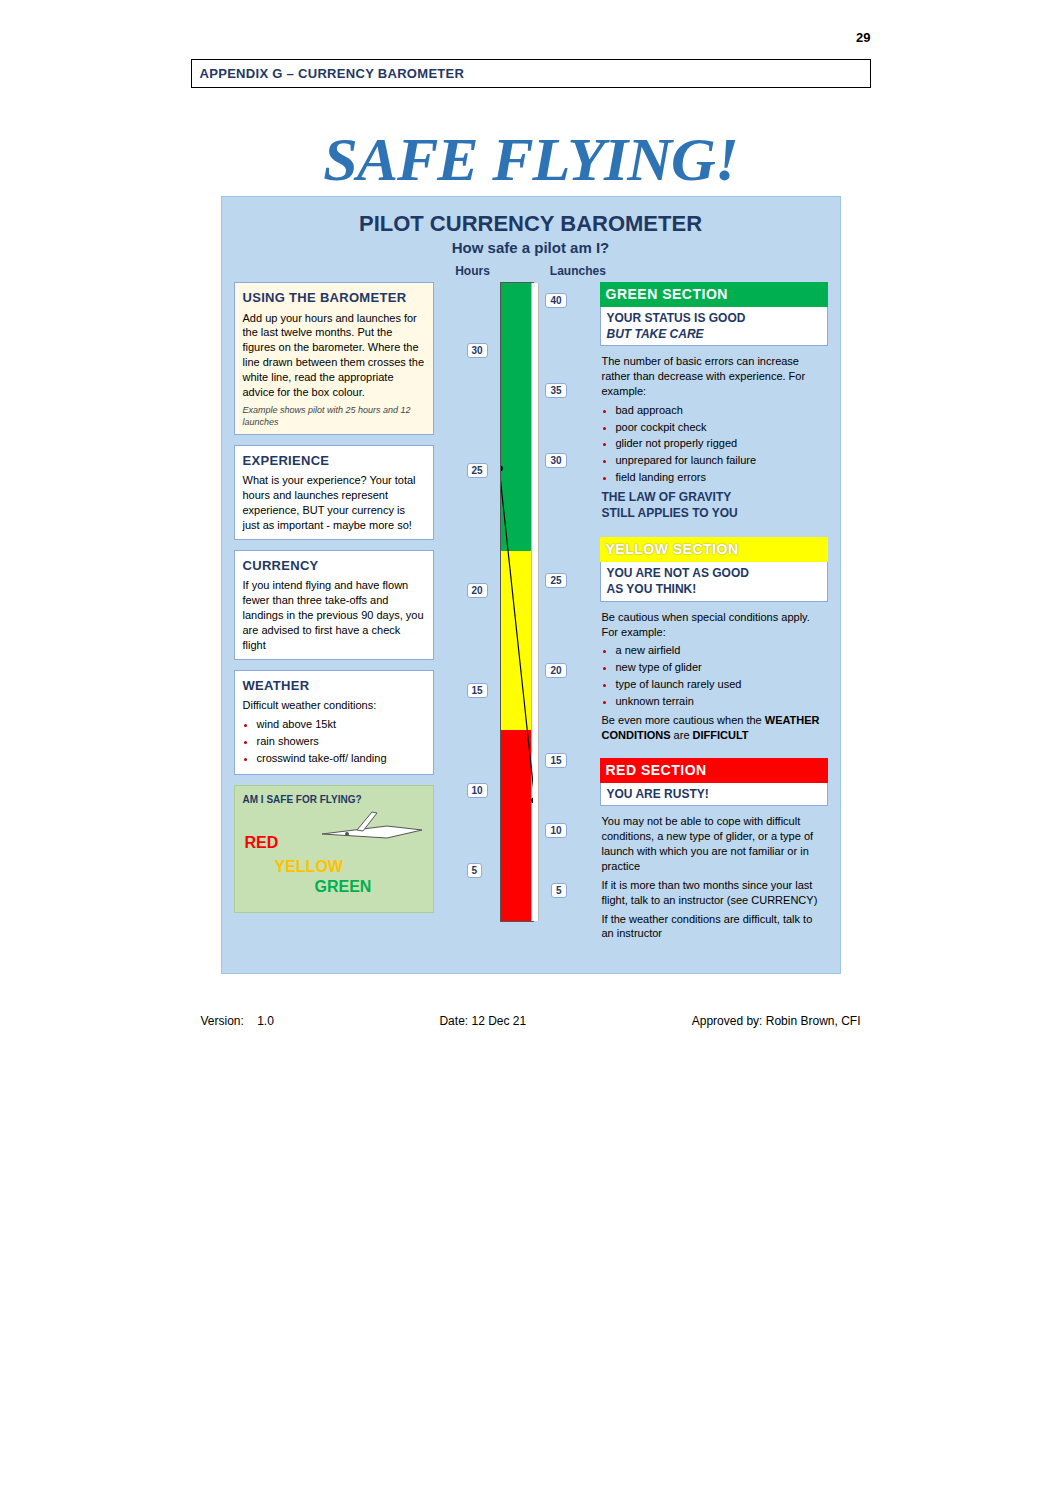29
APPENDIX G – CURRENCY BAROMETER
SAFE FLYING!
PILOT CURRENCY BAROMETER
How safe a pilot am I?
Hours Launches
Using the barometer
Add up your hours and launches for the last twelve months. Put the figures on the barometer. Where the line drawn between them crosses the white line, read the appropriate advice for the box colour.
Example shows pilot with 25 hours and 12 launches
Experience
What is your experience? Your total hours and launches represent experience, BUT your currency is just as important - maybe more so!
Currency
If you intend flying and have flown fewer than three take-offs and landings in the previous 90 days, you are advised to first have a check flight
Weather
Difficult weather conditions:
wind above 15kt
rain showers
crosswind take-off/ landing
AM I SAFE FOR FLYING?
RED YELLOW GREEN
30 25 20 15 10 5 40 35 30 25 20 15 10 5
GREEN SECTION
YOUR STATUS IS GOOD
BUT TAKE CARE
The number of basic errors can increase rather than decrease with experience. For example:
bad approach
poor cockpit check
glider not properly rigged
unprepared for launch failure
field landing errors
THE LAW OF GRAVITY
STILL APPLIES TO YOU
YELLOW SECTION
YOU ARE NOT AS GOOD
AS YOU THINK!
Be cautious when special conditions apply. For example:
a new airfield
new type of glider
type of launch rarely used
unknown terrain
Be even more cautious when the WEATHER CONDITIONS are DIFFICULT
RED SECTION
YOU ARE RUSTY!
You may not be able to cope with difficult conditions, a new type of glider, or a type of launch with which you are not familiar or in practice
If it is more than two months since your last flight, talk to an instructor (see CURRENCY)
If the weather conditions are difficult, talk to an instructor
Version: 1.0 Date: 12 Dec 21 Approved by: Robin Brown, CFI